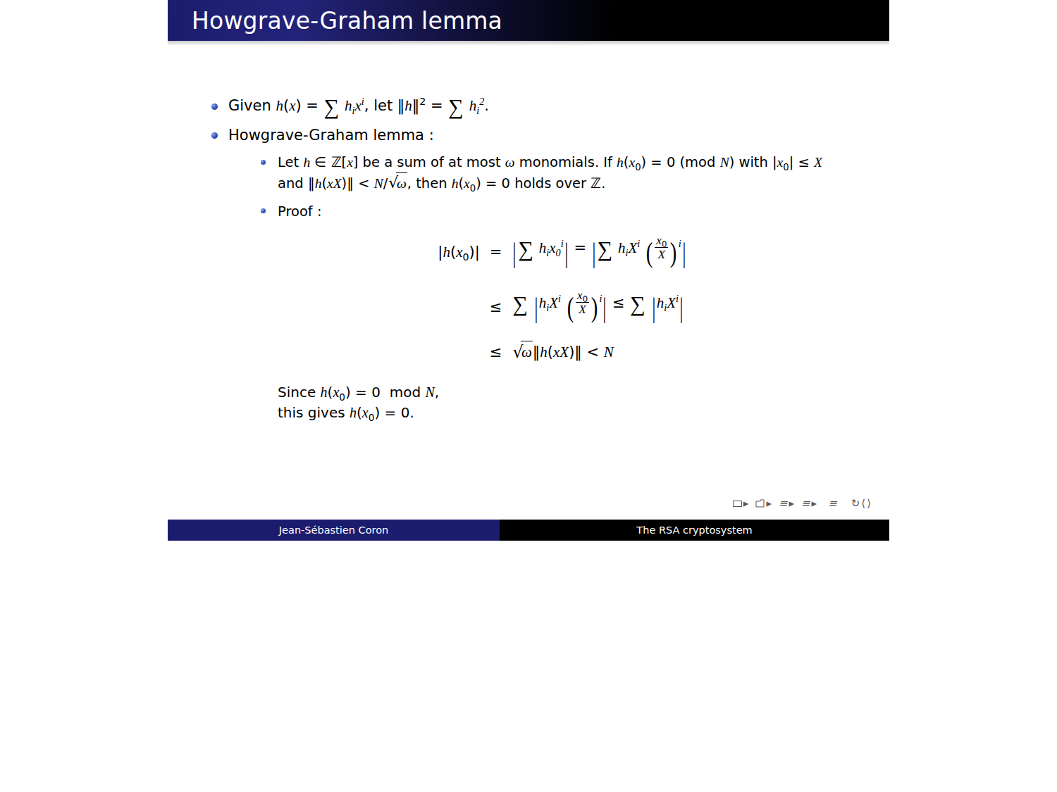Howgrave-Graham lemma
Given h(x) = ∑ hixi, let ‖h‖2 = ∑ hi2.
Howgrave-Graham lemma :
Let h ∈ ℤ[x] be a sum of at most ω monomials. If h(x0) = 0 (mod N) with |x0| ≤ X and ‖h(xX)‖ < N/ω, then h(x0) = 0 holds over ℤ.
Proof :
|h(x0)|
=
|∑ hix0i| = |∑ hiXi (x0 X)i|
≤
∑ |hiXi (x0 X)i| ≤ ∑ |hiXi|
≤
ω‖h(xX)‖ < N
Since h(x0) = 0 mod N,
this gives h(x0) = 0.
▸
▸
≡ ▸
≡ ▸
≡
↻ ⟨ ⟩
Jean-Sébastien Coron
The RSA cryptosystem